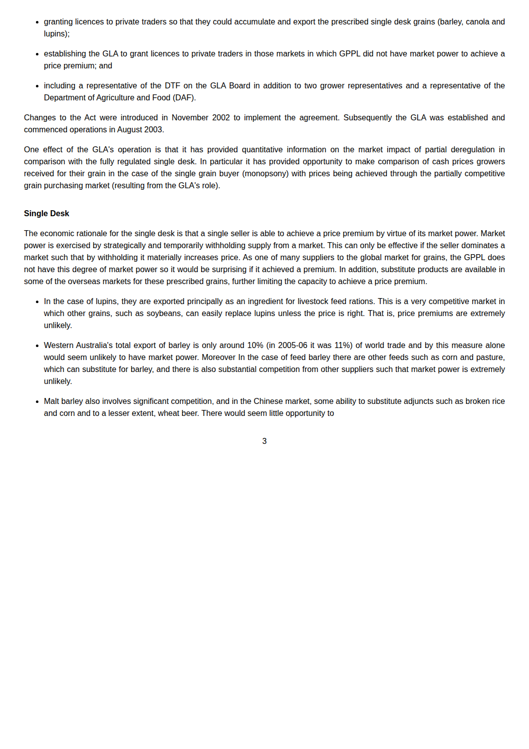granting licences to private traders so that they could accumulate and export the prescribed single desk grains (barley, canola and lupins);
establishing the GLA to grant licences to private traders in those markets in which GPPL did not have market power to achieve a price premium; and
including a representative of the DTF on the GLA Board in addition to two grower representatives and a representative of the Department of Agriculture and Food (DAF).
Changes to the Act were introduced in November 2002 to implement the agreement. Subsequently the GLA was established and commenced operations in August 2003.
One effect of the GLA's operation is that it has provided quantitative information on the market impact of partial deregulation in comparison with the fully regulated single desk. In particular it has provided opportunity to make comparison of cash prices growers received for their grain in the case of the single grain buyer (monopsony) with prices being achieved through the partially competitive grain purchasing market (resulting from the GLA's role).
Single Desk
The economic rationale for the single desk is that a single seller is able to achieve a price premium by virtue of its market power. Market power is exercised by strategically and temporarily withholding supply from a market. This can only be effective if the seller dominates a market such that by withholding it materially increases price. As one of many suppliers to the global market for grains, the GPPL does not have this degree of market power so it would be surprising if it achieved a premium. In addition, substitute products are available in some of the overseas markets for these prescribed grains, further limiting the capacity to achieve a price premium.
In the case of lupins, they are exported principally as an ingredient for livestock feed rations. This is a very competitive market in which other grains, such as soybeans, can easily replace lupins unless the price is right. That is, price premiums are extremely unlikely.
Western Australia's total export of barley is only around 10% (in 2005-06 it was 11%) of world trade and by this measure alone would seem unlikely to have market power. Moreover In the case of feed barley there are other feeds such as corn and pasture, which can substitute for barley, and there is also substantial competition from other suppliers such that market power is extremely unlikely.
Malt barley also involves significant competition, and in the Chinese market, some ability to substitute adjuncts such as broken rice and corn and to a lesser extent, wheat beer. There would seem little opportunity to
3